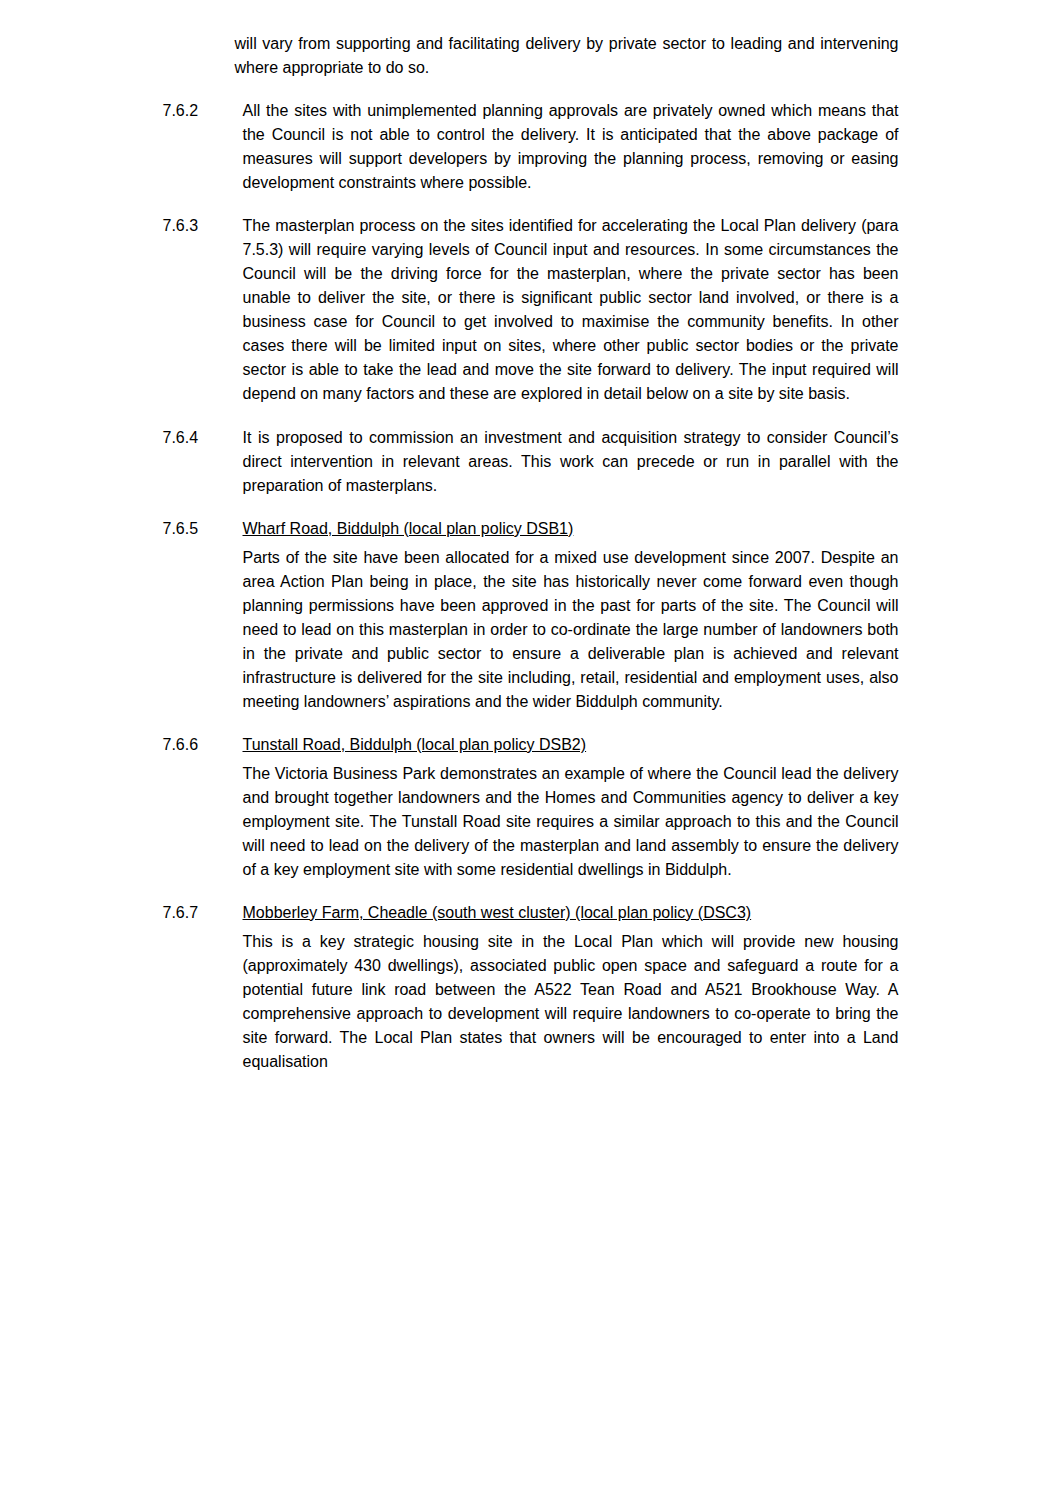will vary from supporting and facilitating delivery by private sector to leading and intervening where appropriate to do so.
7.6.2
All the sites with unimplemented planning approvals are privately owned which means that the Council is not able to control the delivery. It is anticipated that the above package of measures will support developers by improving the planning process, removing or easing development constraints where possible.
7.6.3
The masterplan process on the sites identified for accelerating the Local Plan delivery (para 7.5.3) will require varying levels of Council input and resources. In some circumstances the Council will be the driving force for the masterplan, where the private sector has been unable to deliver the site, or there is significant public sector land involved, or there is a business case for Council to get involved to maximise the community benefits. In other cases there will be limited input on sites, where other public sector bodies or the private sector is able to take the lead and move the site forward to delivery. The input required will depend on many factors and these are explored in detail below on a site by site basis.
7.6.4
It is proposed to commission an investment and acquisition strategy to consider Council’s direct intervention in relevant areas. This work can precede or run in parallel with the preparation of masterplans.
7.6.5
Wharf Road, Biddulph (local plan policy DSB1)
Parts of the site have been allocated for a mixed use development since 2007. Despite an area Action Plan being in place, the site has historically never come forward even though planning permissions have been approved in the past for parts of the site. The Council will need to lead on this masterplan in order to co-ordinate the large number of landowners both in the private and public sector to ensure a deliverable plan is achieved and relevant infrastructure is delivered for the site including, retail, residential and employment uses, also meeting landowners’ aspirations and the wider Biddulph community.
7.6.6
Tunstall Road, Biddulph (local plan policy DSB2)
The Victoria Business Park demonstrates an example of where the Council lead the delivery and brought together landowners and the Homes and Communities agency to deliver a key employment site. The Tunstall Road site requires a similar approach to this and the Council will need to lead on the delivery of the masterplan and land assembly to ensure the delivery of a key employment site with some residential dwellings in Biddulph.
7.6.7
Mobberley Farm, Cheadle (south west cluster) (local plan policy (DSC3)
This is a key strategic housing site in the Local Plan which will provide new housing (approximately 430 dwellings), associated public open space and safeguard a route for a potential future link road between the A522 Tean Road and A521 Brookhouse Way. A comprehensive approach to development will require landowners to co-operate to bring the site forward. The Local Plan states that owners will be encouraged to enter into a Land equalisation